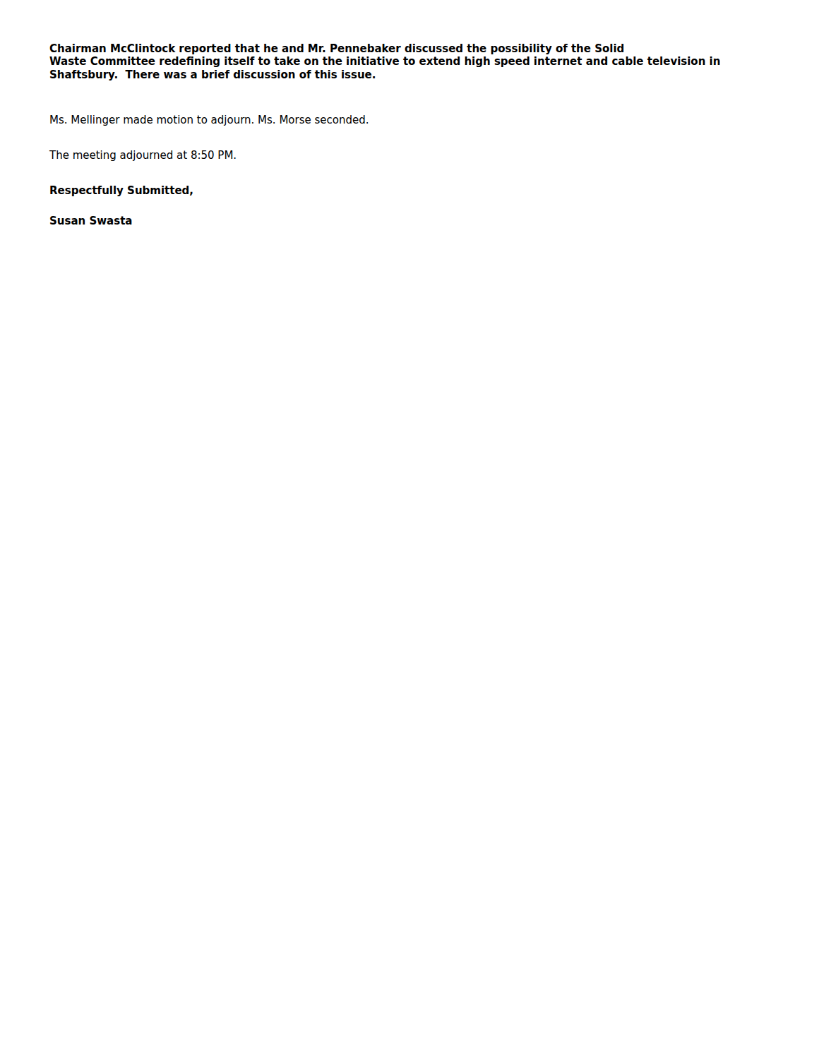Chairman McClintock reported that he and Mr. Pennebaker discussed the possibility of the Solid
Waste Committee redefining itself to take on the initiative to extend high speed internet and cable television in Shaftsbury. There was a brief discussion of this issue.
Ms. Mellinger made motion to adjourn. Ms. Morse seconded.
The meeting adjourned at 8:50 PM.
Respectfully Submitted,
Susan Swasta